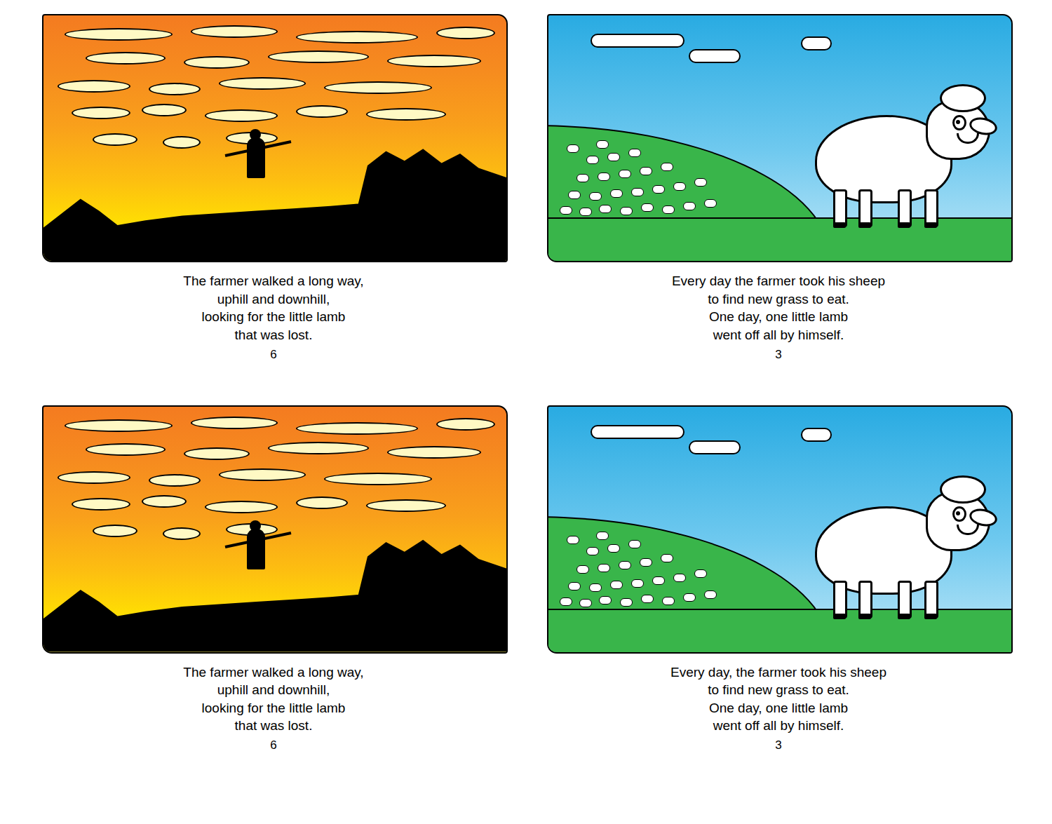Storybook pages: the farmer and the lost lamb
The farmer walked a long way,
uphill and downhill,
looking for the little lamb
that was lost. 6
Every day the farmer took his sheep
to find new grass to eat.
One day, one little lamb
went off all by himself. 3
The farmer walked a long way,
uphill and downhill,
looking for the little lamb
that was lost. 6
Every day, the farmer took his sheep
to find new grass to eat.
One day, one little lamb
went off all by himself. 3